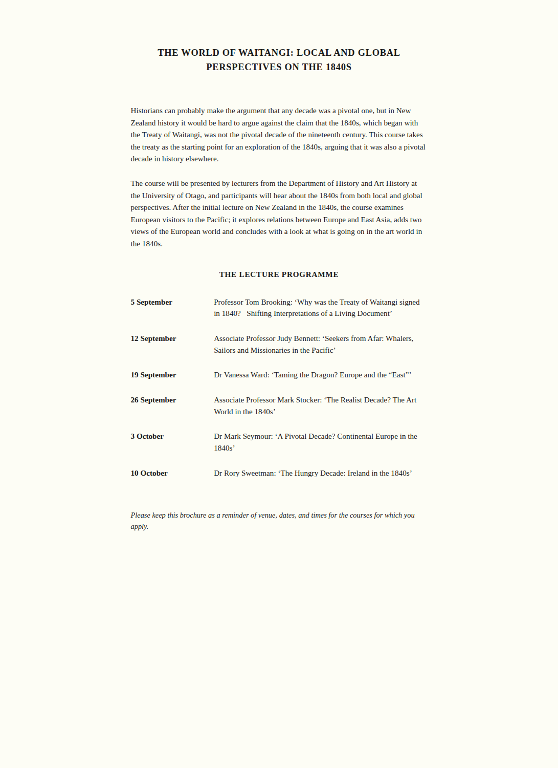The World of Waitangi: Local and Global
Perspectives on the 1840s
Historians can probably make the argument that any decade was a pivotal one, but in New Zealand history it would be hard to argue against the claim that the 1840s, which began with the Treaty of Waitangi, was not the pivotal decade of the nineteenth century. This course takes the treaty as the starting point for an exploration of the 1840s, arguing that it was also a pivotal decade in history elsewhere.
The course will be presented by lecturers from the Department of History and Art History at the University of Otago, and participants will hear about the 1840s from both local and global perspectives. After the initial lecture on New Zealand in the 1840s, the course examines European visitors to the Pacific; it explores relations between Europe and East Asia, adds two views of the European world and concludes with a look at what is going on in the art world in the 1840s.
The Lecture Programme
| 5 September | Professor Tom Brooking: ‘Why was the Treaty of Waitangi signed in 1840? Shifting Interpretations of a Living Document’ |
| 12 September | Associate Professor Judy Bennett: ‘Seekers from Afar: Whalers, Sailors and Missionaries in the Pacific’ |
| 19 September | Dr Vanessa Ward: ‘Taming the Dragon? Europe and the “East”’ |
| 26 September | Associate Professor Mark Stocker: ‘The Realist Decade? The Art World in the 1840s’ |
| 3 October | Dr Mark Seymour: ‘A Pivotal Decade? Continental Europe in the 1840s’ |
| 10 October | Dr Rory Sweetman: ‘The Hungry Decade: Ireland in the 1840s’ |
Please keep this brochure as a reminder of venue, dates, and times for the courses for which you apply.